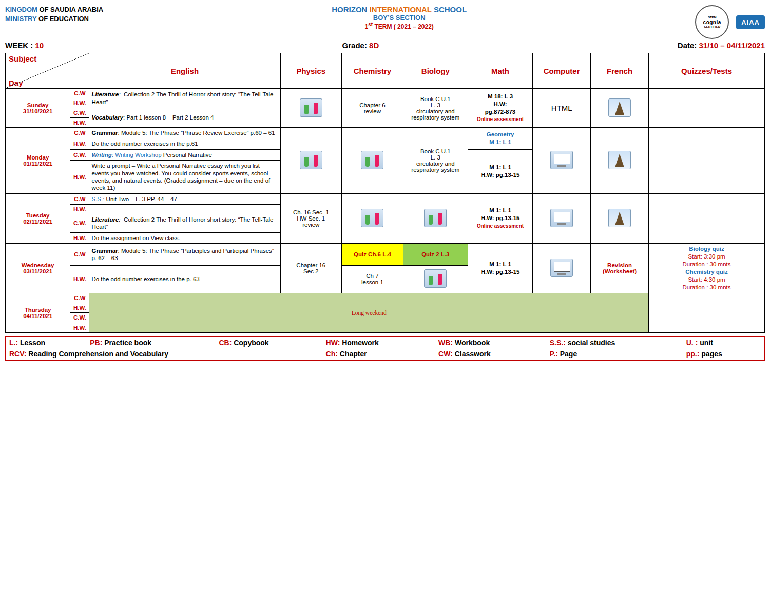KINGDOM OF SAUDIA ARABIA
MINISTRY OF EDUCATION
HORIZON INTERNATIONAL SCHOOL
BOY’S SECTION
1st TERM ( 2021 – 2022)
STEM cognia CERTIFIED
AIAA
WEEK : 10
Grade: 8D
Date: 31/10 – 04/11/2021
| Subject Day | English | Physics | Chemistry | Biology | Math | Computer | French | Quizzes/Tests |
| --- | --- | --- | --- | --- | --- | --- | --- | --- |
| Sunday 31/10/2021 | C.W | Literature : Collection 2 The Thrill of Horror short story: “The Tell-Tale Heart” | | Chapter 6 review | Book C U.1 L. 3 circulatory and respiratory system | M 18: L 3 H.W: pg.872-873 Online assessment | HTML | | |
| H.W. |
| C.W. | Vocabulary : Part 1 lesson 8 – Part 2 Lesson 4 |
| H.W. |
| Monday 01/11/2021 | C.W | Grammar : Module 5: The Phrase “Phrase Review Exercise” p.60 – 61 | | | Book C U.1 L. 3 circulatory and respiratory system | Geometry M 1: L 1 | | | |
| H.W. | Do the odd number exercises in the p.61 |
| C.W. | Writing : Writing Workshop Personal Narrative | M 1: L 1 H.W: pg.13-15 |
| H.W. | Write a prompt – Write a Personal Narrative essay which you list events you have watched. You could consider sports events, school events, and natural events. (Graded assignment – due on the end of week 11) |
| Tuesday 02/11/2021 | C.W | S.S.: Unit Two – L. 3 PP. 44 – 47 | Ch. 16 Sec. 1 HW Sec. 1 review | | | M 1: L 1 H.W: pg.13-15 Online assessment | | | |
| H.W. | |
| C.W. | Literature : Collection 2 The Thrill of Horror short story: “The Tell-Tale Heart” |
| H.W. | Do the assignment on View class. |
| Wednesday 03/11/2021 | C.W | Grammar : Module 5: The Phrase “Participles and Participial Phrases” p. 62 – 63 | Chapter 16 Sec 2 | Quiz Ch.6 L.4 | Quiz 2 L.3 | M 1: L 1 H.W: pg.13-15 | | Revision (Worksheet) | Biology quiz Start: 3:30 pm Duration : 30 mnts Chemistry quiz Start: 4:30 pm Duration : 30 mnts |
| H.W. | Do the odd number exercises in the p. 63 | Ch 7 lesson 1 | |
| Thursday 04/11/2021 | C.W | Long weekend | |
| H.W. |
| C.W. |
| H.W. |
| L.: Lesson | PB: Practice book | CB: Copybook | HW: Homework | WB: Workbook | S.S.: social studies | U. : unit |
| RCV: Reading Comprehension and Vocabulary | Ch: Chapter | CW: Classwork | P.: Page | pp.: pages |